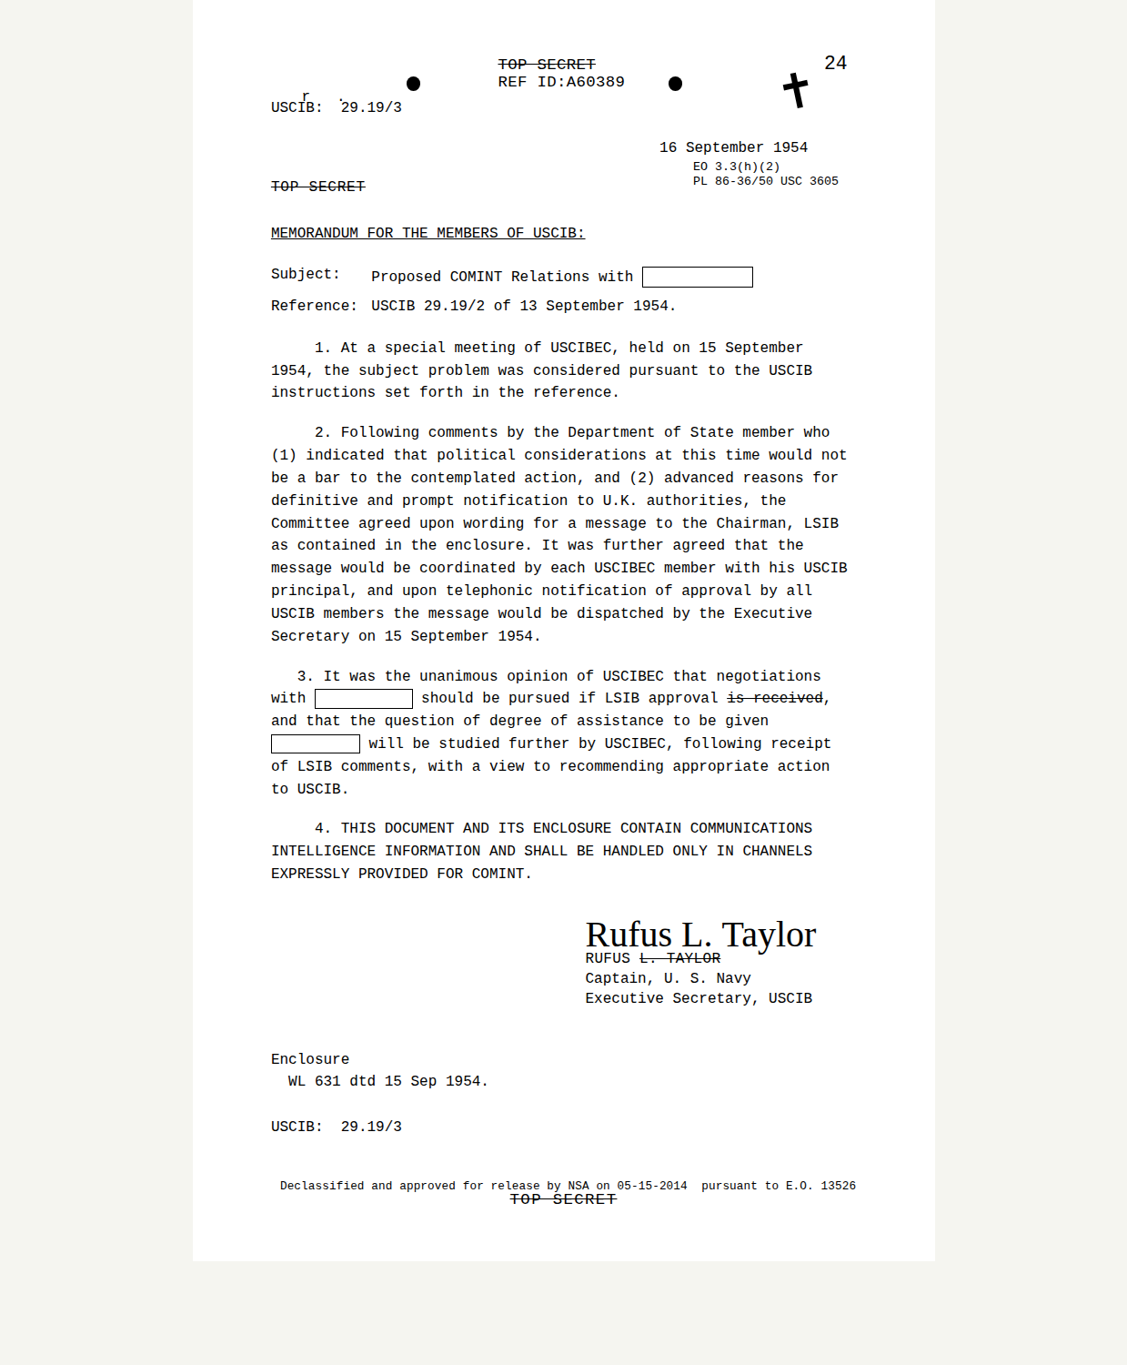r .
TOP SECRET
REF ID:A60389
24
✝
USCIB: 29.19/3
16 September 1954
TOP SECRET
EO 3.3(h)(2)
PL 86-36/50 USC 3605
MEMORANDUM FOR THE MEMBERS OF USCIB:
| Subject: | Proposed COMINT Relations with |
| Reference: | USCIB 29.19/2 of 13 September 1954. |
1. At a special meeting of USCIBEC, held on 15 September 1954, the subject problem was considered pursuant to the USCIB instructions set forth in the reference.
2. Following comments by the Department of State member who (1) indicated that political considerations at this time would not be a bar to the contemplated action, and (2) advanced reasons for definitive and prompt notification to U.K. authorities, the Committee agreed upon wording for a message to the Chairman, LSIB as contained in the enclosure. It was further agreed that the message would be coordinated by each USCIBEC member with his USCIB principal, and upon telephonic notification of approval by all USCIB members the message would be dispatched by the Executive Secretary on 15 September 1954.
3. It was the unanimous opinion of USCIBEC that negotiations with should be pursued if LSIB approval is received, and that the question of degree of assistance to be given will be studied further by USCIBEC, following receipt of LSIB comments, with a view to recommending appropriate action to USCIB.
4. THIS DOCUMENT AND ITS ENCLOSURE CONTAIN COMMUNICATIONS INTELLIGENCE INFORMATION AND SHALL BE HANDLED ONLY IN CHANNELS EXPRESSLY PROVIDED FOR COMINT.
Rufus L. Taylor
RUFUS L. TAYLOR
Captain, U. S. Navy
Executive Secretary, USCIB
Enclosure
WL 631 dtd 15 Sep 1954.
USCIB: 29.19/3
Declassified and approved for release by NSA on 05-15-2014 pursuant to E.O. 13526
TOP SECRET